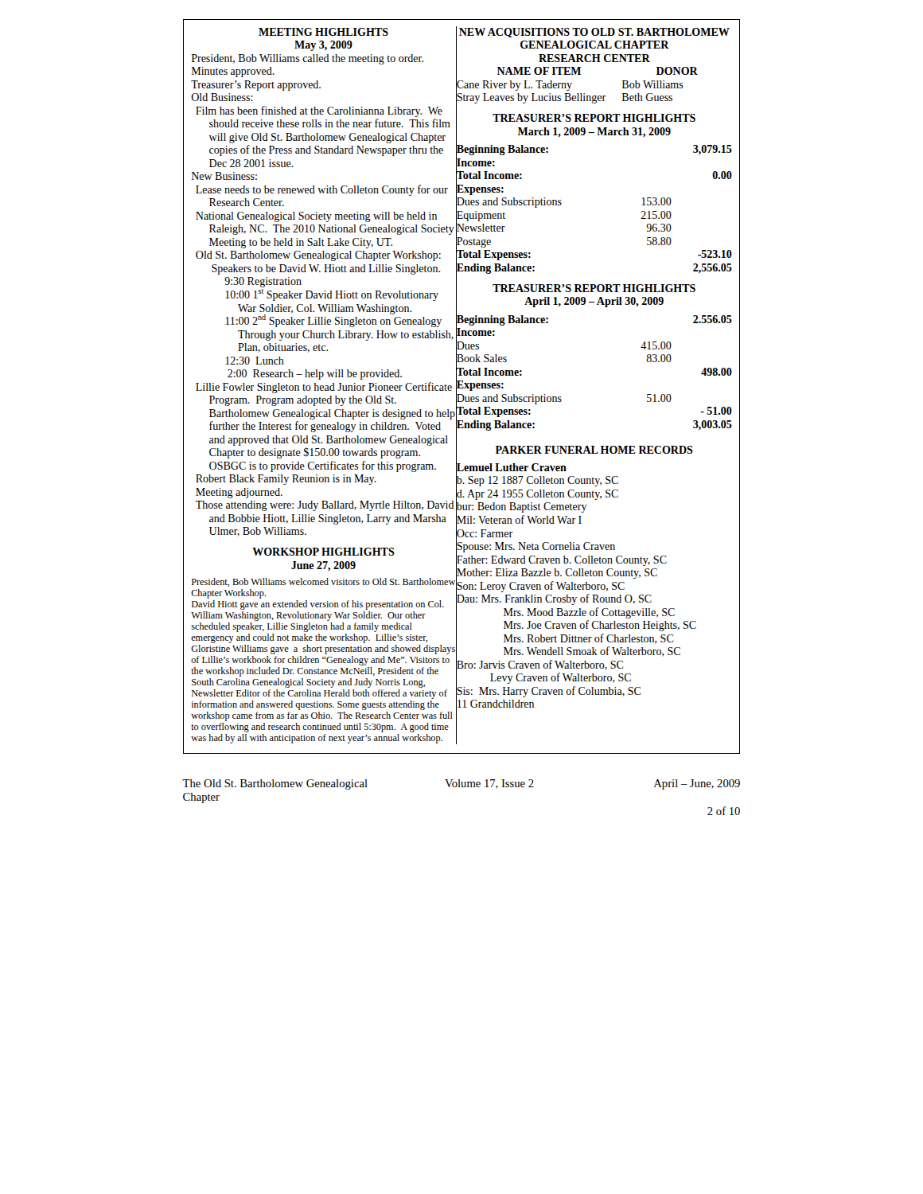| MEETING HIGHLIGHTS May 3, 2009 President, Bob Williams called the meeting to order. Minutes approved. Treasurer’s Report approved. Old Business: Film has been finished at the Carolinianna Library. We should receive these rolls in the near future. This film will give Old St. Bartholomew Genealogical Chapter copies of the Press and Standard Newspaper thru the Dec 28 2001 issue. New Business: Lease needs to be renewed with Colleton County for our Research Center. National Genealogical Society meeting will be held in Raleigh, NC. The 2010 National Genealogical Society Meeting to be held in Salt Lake City, UT. Old St. Bartholomew Genealogical Chapter Workshop: Speakers to be David W. Hiott and Lillie Singleton. 9:30 Registration 10:00 1 st Speaker David Hiott on Revolutionary War Soldier, Col. William Washington. 11:00 2 nd Speaker Lillie Singleton on Genealogy Through your Church Library. How to establish, Plan, obituaries, etc. 12:30 Lunch 2:00 Research – help will be provided. Lillie Fowler Singleton to head Junior Pioneer Certificate Program. Program adopted by the Old St. Bartholomew Genealogical Chapter is designed to help further the Interest for genealogy in children. Voted and approved that Old St. Bartholomew Genealogical Chapter to designate $150.00 towards program. OSBGC is to provide Certificates for this program. Robert Black Family Reunion is in May. Meeting adjourned. Those attending were: Judy Ballard, Myrtle Hilton, David and Bobbie Hiott, Lillie Singleton, Larry and Marsha Ulmer, Bob Williams. WORKSHOP HIGHLIGHTS June 27, 2009 President, Bob Williams welcomed visitors to Old St. Bartholomew Chapter Workshop. David Hiott gave an extended version of his presentation on Col. William Washington, Revolutionary War Soldier. Our other scheduled speaker, Lillie Singleton had a family medical emergency and could not make the workshop. Lillie’s sister, Gloristine Williams gave a short presentation and showed displays of Lillie’s workbook for children “Genealogy and Me”. Visitors to the workshop included Dr. Constance McNeill, President of the South Carolina Genealogical Society and Judy Norris Long, Newsletter Editor of the Carolina Herald both offered a variety of information and answered questions. Some guests attending the workshop came from as far as Ohio. The Research Center was full to overflowing and research continued until 5:30pm. A good time was had by all with anticipation of next year’s annual workshop. | NEW ACQUISITIONS TO OLD ST. BARTHOLOMEW GENEALOGICAL CHAPTER RESEARCH CENTER / NAME OF ITEM / DONOR / / Cane River by L. Taderny / Bob Williams / / Stray Leaves by Lucius Bellinger / Beth Guess / TREASURER’S REPORT HIGHLIGHTS March 1, 2009 – March 31, 2009 / Beginning Balance: / / 3,079.15 / / Income: / / / / Total Income: / / 0.00 / / Expenses: / / / / Dues and Subscriptions / 153.00 / / / Equipment / 215.00 / / / Newsletter / 96.30 / / / Postage / 58.80 / / / Total Expenses: / / -523.10 / / Ending Balance: / / 2,556.05 / TREASURER’S REPORT HIGHLIGHTS April 1, 2009 – April 30, 2009 / Beginning Balance: / / 2.556.05 / / Income: / / / / Dues / 415.00 / / / Book Sales / 83.00 / / / Total Income: / / 498.00 / / Expenses: / / / / Dues and Subscriptions / 51.00 / / / Total Expenses: / / - 51.00 / / Ending Balance: / / 3,003.05 / PARKER FUNERAL HOME RECORDS Lemuel Luther Craven b. Sep 12 1887 Colleton County, SC d. Apr 24 1955 Colleton County, SC bur: Bedon Baptist Cemetery Mil: Veteran of World War I Occ: Farmer Spouse: Mrs. Neta Cornelia Craven Father: Edward Craven b. Colleton County, SC Mother: Eliza Bazzle b. Colleton County, SC Son: Leroy Craven of Walterboro, SC Dau: Mrs. Franklin Crosby of Round O, SC Mrs. Mood Bazzle of Cottageville, SC Mrs. Joe Craven of Charleston Heights, SC Mrs. Robert Dittner of Charleston, SC Mrs. Wendell Smoak of Walterboro, SC Bro: Jarvis Craven of Walterboro, SC Levy Craven of Walterboro, SC Sis: Mrs. Harry Craven of Columbia, SC 11 Grandchildren |
| The Old St. Bartholomew Genealogical Chapter | Volume 17, Issue 2 | April – June, 2009 |
| | | 2 of 10 |